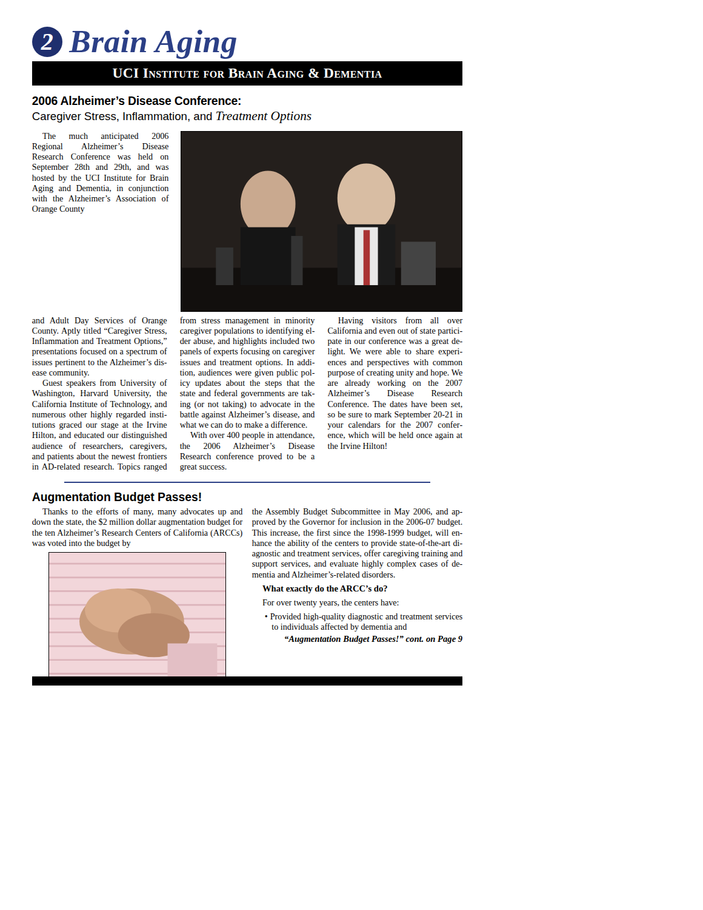2
Brain Aging
UCI Institute for Brain Aging & Dementia
2006 Alzheimer’s Disease Conference:
Caregiver Stress, Inflammation, and Treatment Options
The much anticipated 2006 Regional Alzheimer’s Disease Research Conference was held on September 28th and 29th, and was hosted by the UCI Institute for Brain Aging and Dementia, in conjunction with the Alzheimer’s Association of Orange County
and Adult Day Services of Orange County. Aptly titled “Caregiver Stress, Inflammation and Treatment Options,” presentations focused on a spectrum of issues pertinent to the Alzheimer’s disease community.
Guest speakers from University of Washington, Harvard University, the California Institute of Technology, and numerous other highly regarded institutions graced our stage at the Irvine Hilton, and educated our distinguished audience of researchers, caregivers, and patients about the newest frontiers in AD-related research. Topics ranged from stress management in minority caregiver populations to identifying elder abuse, and highlights included two panels of experts focusing on caregiver issues and treatment options. In addition, audiences were given public policy updates about the steps that the state and federal governments are taking (or not taking) to advocate in the battle against Alzheimer’s disease, and what we can do to make a difference.
With over 400 people in attendance, the 2006 Alzheimer’s Disease Research conference proved to be a great success.
Having visitors from all over California and even out of state participate in our conference was a great delight. We were able to share experiences and perspectives with common purpose of creating unity and hope. We are already working on the 2007 Alzheimer’s Disease Research Conference. The dates have been set, so be sure to mark September 20-21 in your calendars for the 2007 conference, which will be held once again at the Irvine Hilton!
Augmentation Budget Passes!
Thanks to the efforts of many, many advocates up and down the state, the $2 million dollar augmentation budget for the ten Alzheimer’s Research Centers of California (ARCCs) was voted into the budget by
the Assembly Budget Subcommittee in May 2006, and approved by the Governor for inclusion in the 2006-07 budget. This increase, the first since the 1998-1999 budget, will enhance the ability of the centers to provide state-of-the-art diagnostic and treatment services, offer caregiving training and support services, and evaluate highly complex cases of dementia and Alzheimer’s-related disorders.
What exactly do the ARCC’s do?
For over twenty years, the centers have:
Provided high-quality diagnostic and treatment services to individuals affected by dementia and
“Augmentation Budget Passes!” cont. on Page 9